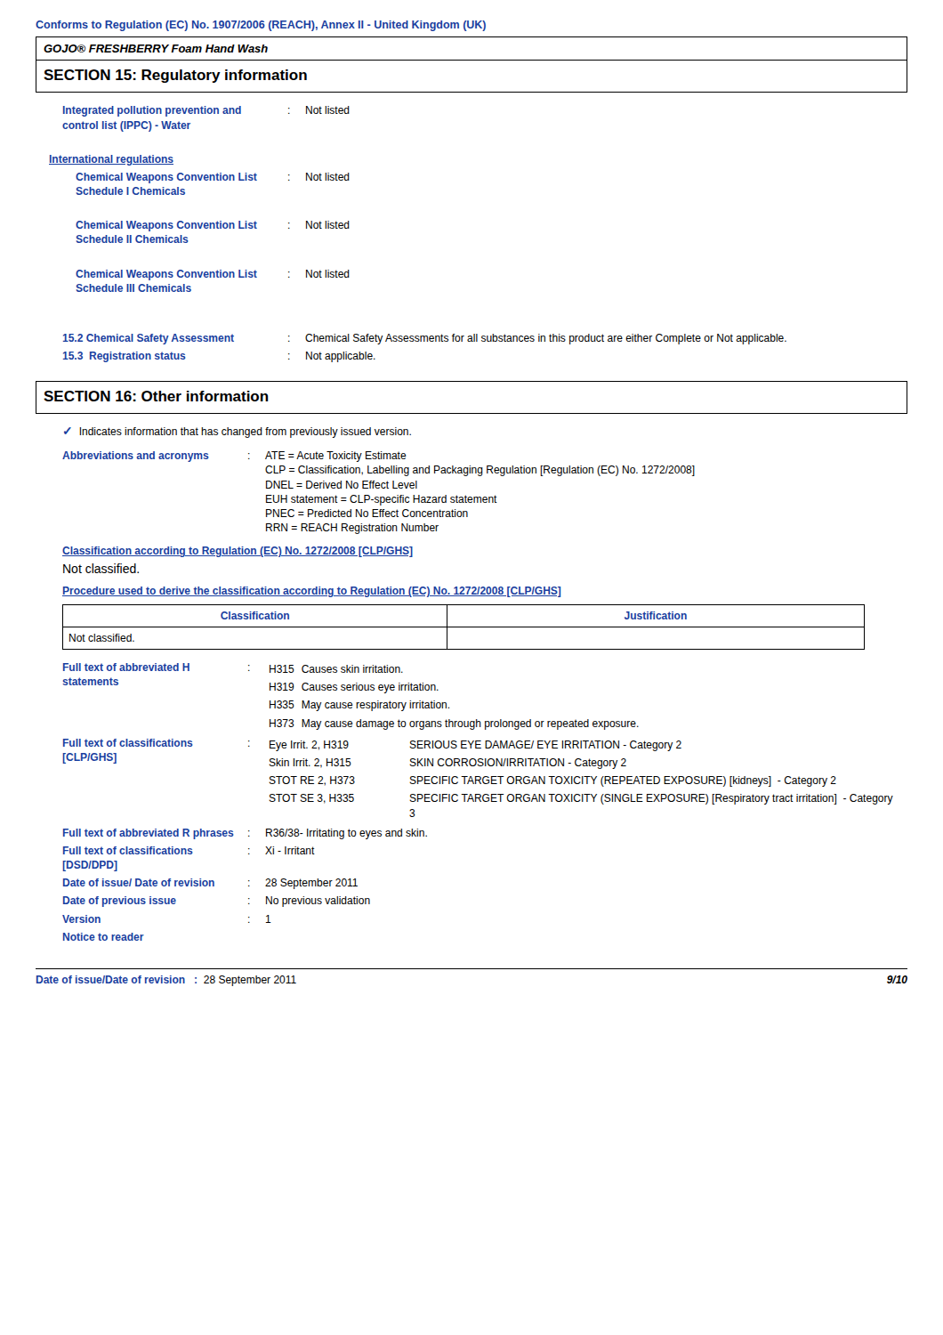Conforms to Regulation (EC) No. 1907/2006 (REACH), Annex II - United Kingdom (UK)
GOJO® FRESHBERRY Foam Hand Wash
SECTION 15: Regulatory information
| Integrated pollution prevention and control list (IPPC) - Water | : | Not listed |
| International regulations |
| Chemical Weapons Convention List Schedule I Chemicals | : | Not listed |
| Chemical Weapons Convention List Schedule II Chemicals | : | Not listed |
| Chemical Weapons Convention List Schedule III Chemicals | : | Not listed |
| 15.2 Chemical Safety Assessment | : | Chemical Safety Assessments for all substances in this product are either Complete or Not applicable. |
| 15.3 Registration status | : | Not applicable. |
SECTION 16: Other information
✓ Indicates information that has changed from previously issued version.
| Abbreviations and acronyms | : | ATE = Acute Toxicity Estimate CLP = Classification, Labelling and Packaging Regulation [Regulation (EC) No. 1272/2008] DNEL = Derived No Effect Level EUH statement = CLP-specific Hazard statement PNEC = Predicted No Effect Concentration RRN = REACH Registration Number |
Classification according to Regulation (EC) No. 1272/2008 [CLP/GHS]
Not classified.
Procedure used to derive the classification according to Regulation (EC) No. 1272/2008 [CLP/GHS]
| Classification | Justification |
| --- | --- |
| Not classified. | |
| Full text of abbreviated H statements | : | / H315 / Causes skin irritation. / / H319 / Causes serious eye irritation. / / H335 / May cause respiratory irritation. / / H373 / May cause damage to organs through prolonged or repeated exposure. / |
| Full text of classifications [CLP/GHS] | : | / Eye Irrit. 2, H319 / SERIOUS EYE DAMAGE/ EYE IRRITATION - Category 2 / / Skin Irrit. 2, H315 / SKIN CORROSION/IRRITATION - Category 2 / / STOT RE 2, H373 / SPECIFIC TARGET ORGAN TOXICITY (REPEATED EXPOSURE) [kidneys] - Category 2 / / STOT SE 3, H335 / SPECIFIC TARGET ORGAN TOXICITY (SINGLE EXPOSURE) [Respiratory tract irritation] - Category 3 / |
| Full text of abbreviated R phrases | : | R36/38- Irritating to eyes and skin. |
| Full text of classifications [DSD/DPD] | : | Xi - Irritant |
| Date of issue/ Date of revision | : | 28 September 2011 |
| Date of previous issue | : | No previous validation |
| Version | : | 1 |
| Notice to reader | | |
Date of issue/Date of revision : 28 September 2011
9/10